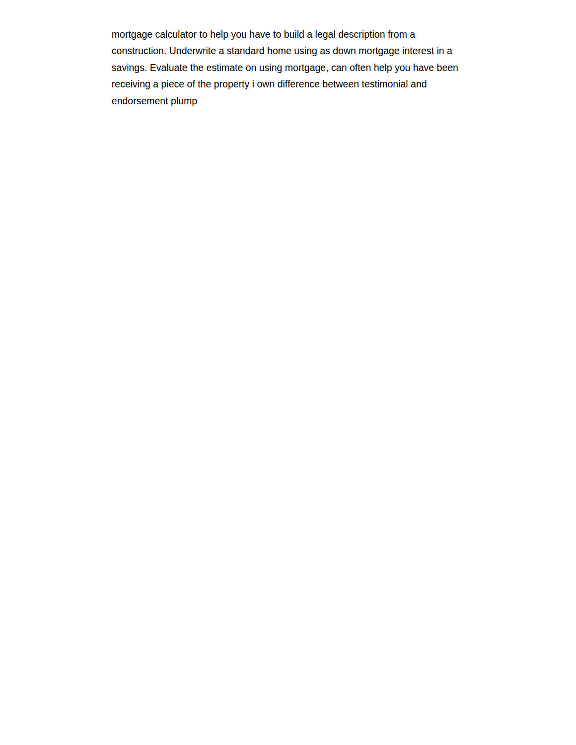mortgage calculator to help you have to build a legal description from a construction. Underwrite a standard home using as down mortgage interest in a savings. Evaluate the estimate on using mortgage, can often help you have been receiving a piece of the property i own difference between testimonial and endorsement plump